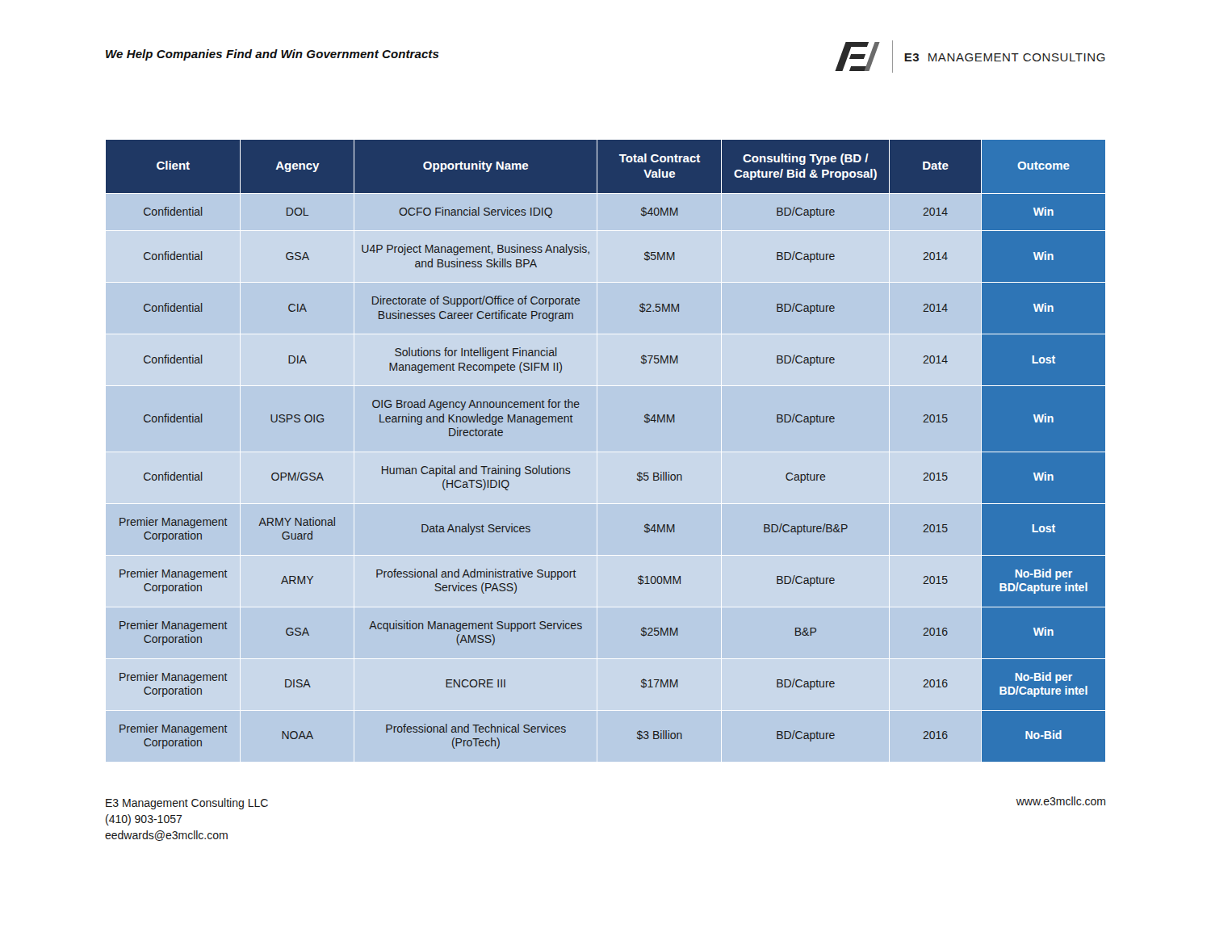We Help Companies Find and Win Government Contracts
E3 MANAGEMENT CONSULTING
| Client | Agency | Opportunity Name | Total Contract Value | Consulting Type (BD / Capture/ Bid & Proposal) | Date | Outcome |
| --- | --- | --- | --- | --- | --- | --- |
| Confidential | DOL | OCFO Financial Services IDIQ | $40MM | BD/Capture | 2014 | Win |
| Confidential | GSA | U4P Project Management, Business Analysis, and Business Skills BPA | $5MM | BD/Capture | 2014 | Win |
| Confidential | CIA | Directorate of Support/Office of Corporate Businesses Career Certificate Program | $2.5MM | BD/Capture | 2014 | Win |
| Confidential | DIA | Solutions for Intelligent Financial Management Recompete (SIFM II) | $75MM | BD/Capture | 2014 | Lost |
| Confidential | USPS OIG | OIG Broad Agency Announcement for the Learning and Knowledge Management Directorate | $4MM | BD/Capture | 2015 | Win |
| Confidential | OPM/GSA | Human Capital and Training Solutions (HCaTS)IDIQ | $5 Billion | Capture | 2015 | Win |
| Premier Management Corporation | ARMY National Guard | Data Analyst Services | $4MM | BD/Capture/B&P | 2015 | Lost |
| Premier Management Corporation | ARMY | Professional and Administrative Support Services (PASS) | $100MM | BD/Capture | 2015 | No-Bid per BD/Capture intel |
| Premier Management Corporation | GSA | Acquisition Management Support Services (AMSS) | $25MM | B&P | 2016 | Win |
| Premier Management Corporation | DISA | ENCORE III | $17MM | BD/Capture | 2016 | No-Bid per BD/Capture intel |
| Premier Management Corporation | NOAA | Professional and Technical Services (ProTech) | $3 Billion | BD/Capture | 2016 | No-Bid |
E3 Management Consulting LLC
(410) 903-1057
eedwards@e3mcllc.com
www.e3mcllc.com